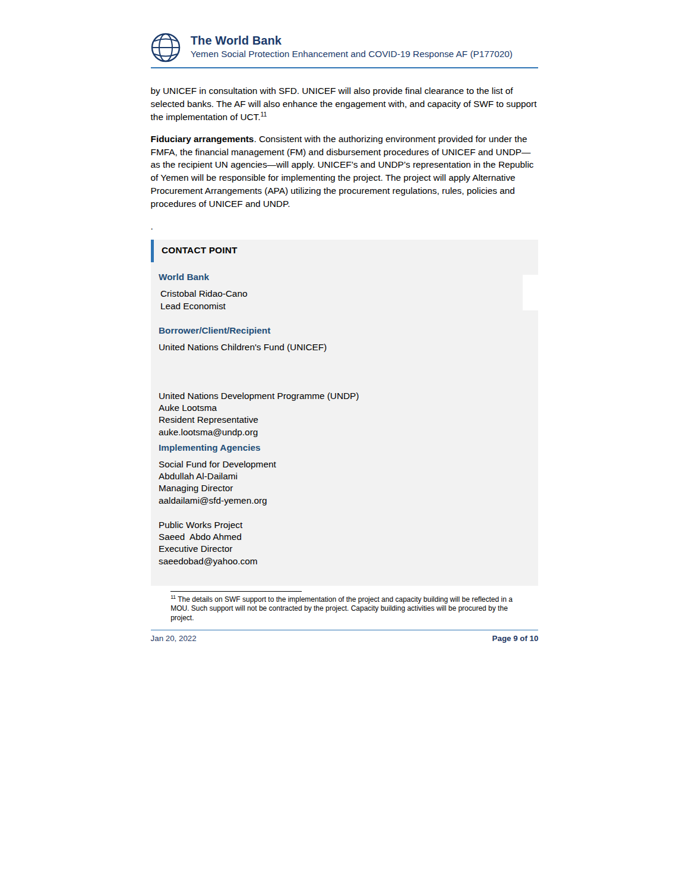The World Bank
Yemen Social Protection Enhancement and COVID-19 Response AF (P177020)
by UNICEF in consultation with SFD. UNICEF will also provide final clearance to the list of selected banks. The AF will also enhance the engagement with, and capacity of SWF to support the implementation of UCT.11
Fiduciary arrangements. Consistent with the authorizing environment provided for under the FMFA, the financial management (FM) and disbursement procedures of UNICEF and UNDP—as the recipient UN agencies—will apply. UNICEF’s and UNDP’s representation in the Republic of Yemen will be responsible for implementing the project. The project will apply Alternative Procurement Arrangements (APA) utilizing the procurement regulations, rules, policies and procedures of UNICEF and UNDP.
.
CONTACT POINT
World Bank
Cristobal Ridao-Cano
Lead Economist
Borrower/Client/Recipient
United Nations Children's Fund (UNICEF)
United Nations Development Programme (UNDP)
Auke Lootsma
Resident Representative
auke.lootsma@undp.org
Implementing Agencies
Social Fund for Development
Abdullah Al-Dailami
Managing Director
aaldailami@sfd-yemen.org
Public Works Project
Saeed Abdo Ahmed
Executive Director
saeedobad@yahoo.com
11 The details on SWF support to the implementation of the project and capacity building will be reflected in a MOU. Such support will not be contracted by the project. Capacity building activities will be procured by the project.
Jan 20, 2022 Page 9 of 10